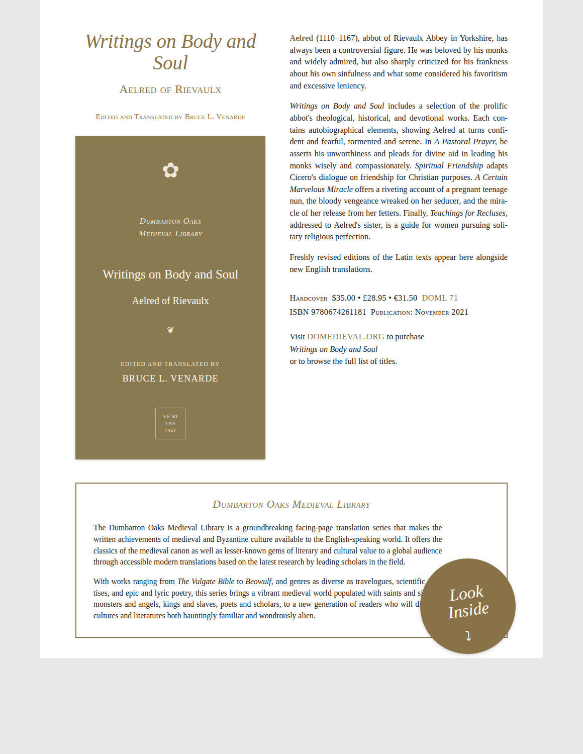Writings on Body and Soul
Aelred of Rievaulx
Edited and Translated by Bruce L. Venarde
✿
Dumbarton Oaks
Medieval Library
Writings on Body and Soul
Aelred of Rievaulx
❦
edited and translated by
Bruce L. Venarde
VE RI TAS 1941
Aelred (1110–1167), abbot of Rievaulx Abbey in Yorkshire, has always been a controversial figure. He was beloved by his monks and widely admired, but also sharply criticized for his frankness about his own sinfulness and what some considered his favoritism and excessive leniency.
Writings on Body and Soul includes a selection of the prolific abbot's theological, historical, and devotional works. Each contains autobiographical elements, showing Aelred at turns confident and fearful, tormented and serene. In A Pastoral Prayer, he asserts his unworthiness and pleads for divine aid in leading his monks wisely and compassionately. Spiritual Friendship adapts Cicero's dialogue on friendship for Christian purposes. A Certain Marvelous Miracle offers a riveting account of a pregnant teenage nun, the bloody vengeance wreaked on her seducer, and the miracle of her release from her fetters. Finally, Teachings for Recluses, addressed to Aelred's sister, is a guide for women pursuing solitary religious perfection.
Freshly revised editions of the Latin texts appear here alongside new English translations.
Hardcover $35.00 • £28.95 • €31.50 DOML 71
ISBN 9780674261181 Publication: November 2021
Visit DOMEDIEVAL.ORG to purchase
Writings on Body and Soul
or to browse the full list of titles.
Dumbarton Oaks Medieval Library
The Dumbarton Oaks Medieval Library is a groundbreaking facing-page translation series that makes the written achievements of medieval and Byzantine culture available to the English-speaking world. It offers the classics of the medieval canon as well as lesser-known gems of literary and cultural value to a global audience through accessible modern translations based on the latest research by leading scholars in the field.
With works ranging from The Vulgate Bible to Beowulf, and genres as diverse as travelogues, scientific treatises, and epic and lyric poetry, this series brings a vibrant medieval world populated with saints and sinners, monsters and angels, kings and slaves, poets and scholars, to a new generation of readers who will discover cultures and literatures both hauntingly familiar and wondrously alien.
Look
Inside
⤵